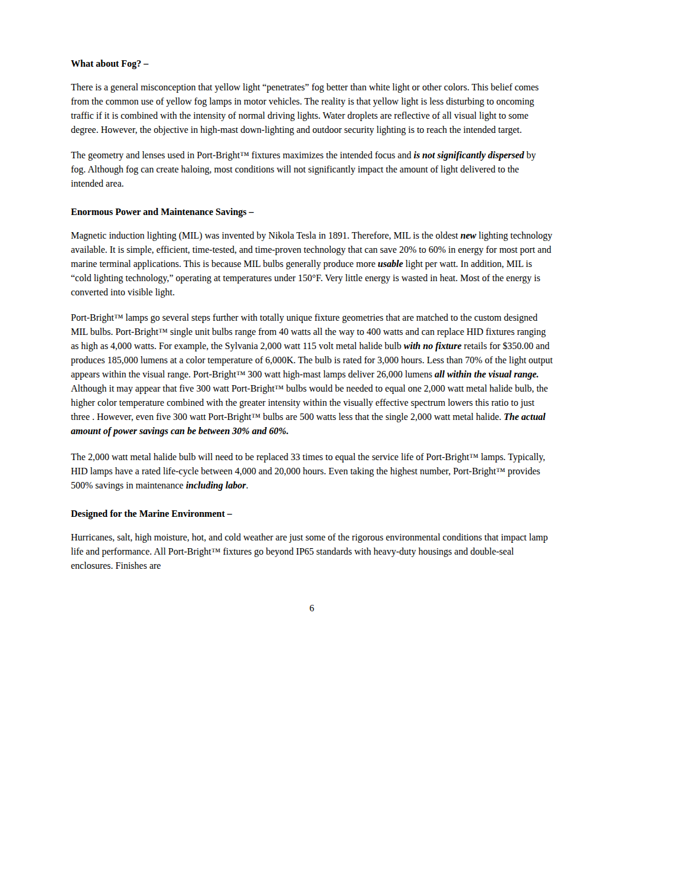What about Fog? –
There is a general misconception that yellow light “penetrates” fog better than white light or other colors. This belief comes from the common use of yellow fog lamps in motor vehicles. The reality is that yellow light is less disturbing to oncoming traffic if it is combined with the intensity of normal driving lights. Water droplets are reflective of all visual light to some degree. However, the objective in high-mast down-lighting and outdoor security lighting is to reach the intended target.
The geometry and lenses used in Port-Bright™ fixtures maximizes the intended focus and is not significantly dispersed by fog. Although fog can create haloing, most conditions will not significantly impact the amount of light delivered to the intended area.
Enormous Power and Maintenance Savings –
Magnetic induction lighting (MIL) was invented by Nikola Tesla in 1891. Therefore, MIL is the oldest new lighting technology available. It is simple, efficient, time-tested, and time-proven technology that can save 20% to 60% in energy for most port and marine terminal applications. This is because MIL bulbs generally produce more usable light per watt. In addition, MIL is “cold lighting technology,” operating at temperatures under 150°F. Very little energy is wasted in heat. Most of the energy is converted into visible light.
Port-Bright™ lamps go several steps further with totally unique fixture geometries that are matched to the custom designed MIL bulbs. Port-Bright™ single unit bulbs range from 40 watts all the way to 400 watts and can replace HID fixtures ranging as high as 4,000 watts. For example, the Sylvania 2,000 watt 115 volt metal halide bulb with no fixture retails for $350.00 and produces 185,000 lumens at a color temperature of 6,000K. The bulb is rated for 3,000 hours. Less than 70% of the light output appears within the visual range. Port-Bright™ 300 watt high-mast lamps deliver 26,000 lumens all within the visual range. Although it may appear that five 300 watt Port-Bright™ bulbs would be needed to equal one 2,000 watt metal halide bulb, the higher color temperature combined with the greater intensity within the visually effective spectrum lowers this ratio to just three . However, even five 300 watt Port-Bright™ bulbs are 500 watts less that the single 2,000 watt metal halide. The actual amount of power savings can be between 30% and 60%.
The 2,000 watt metal halide bulb will need to be replaced 33 times to equal the service life of Port-Bright™ lamps. Typically, HID lamps have a rated life-cycle between 4,000 and 20,000 hours. Even taking the highest number, Port-Bright™ provides 500% savings in maintenance including labor.
Designed for the Marine Environment –
Hurricanes, salt, high moisture, hot, and cold weather are just some of the rigorous environmental conditions that impact lamp life and performance. All Port-Bright™ fixtures go beyond IP65 standards with heavy-duty housings and double-seal enclosures. Finishes are
6